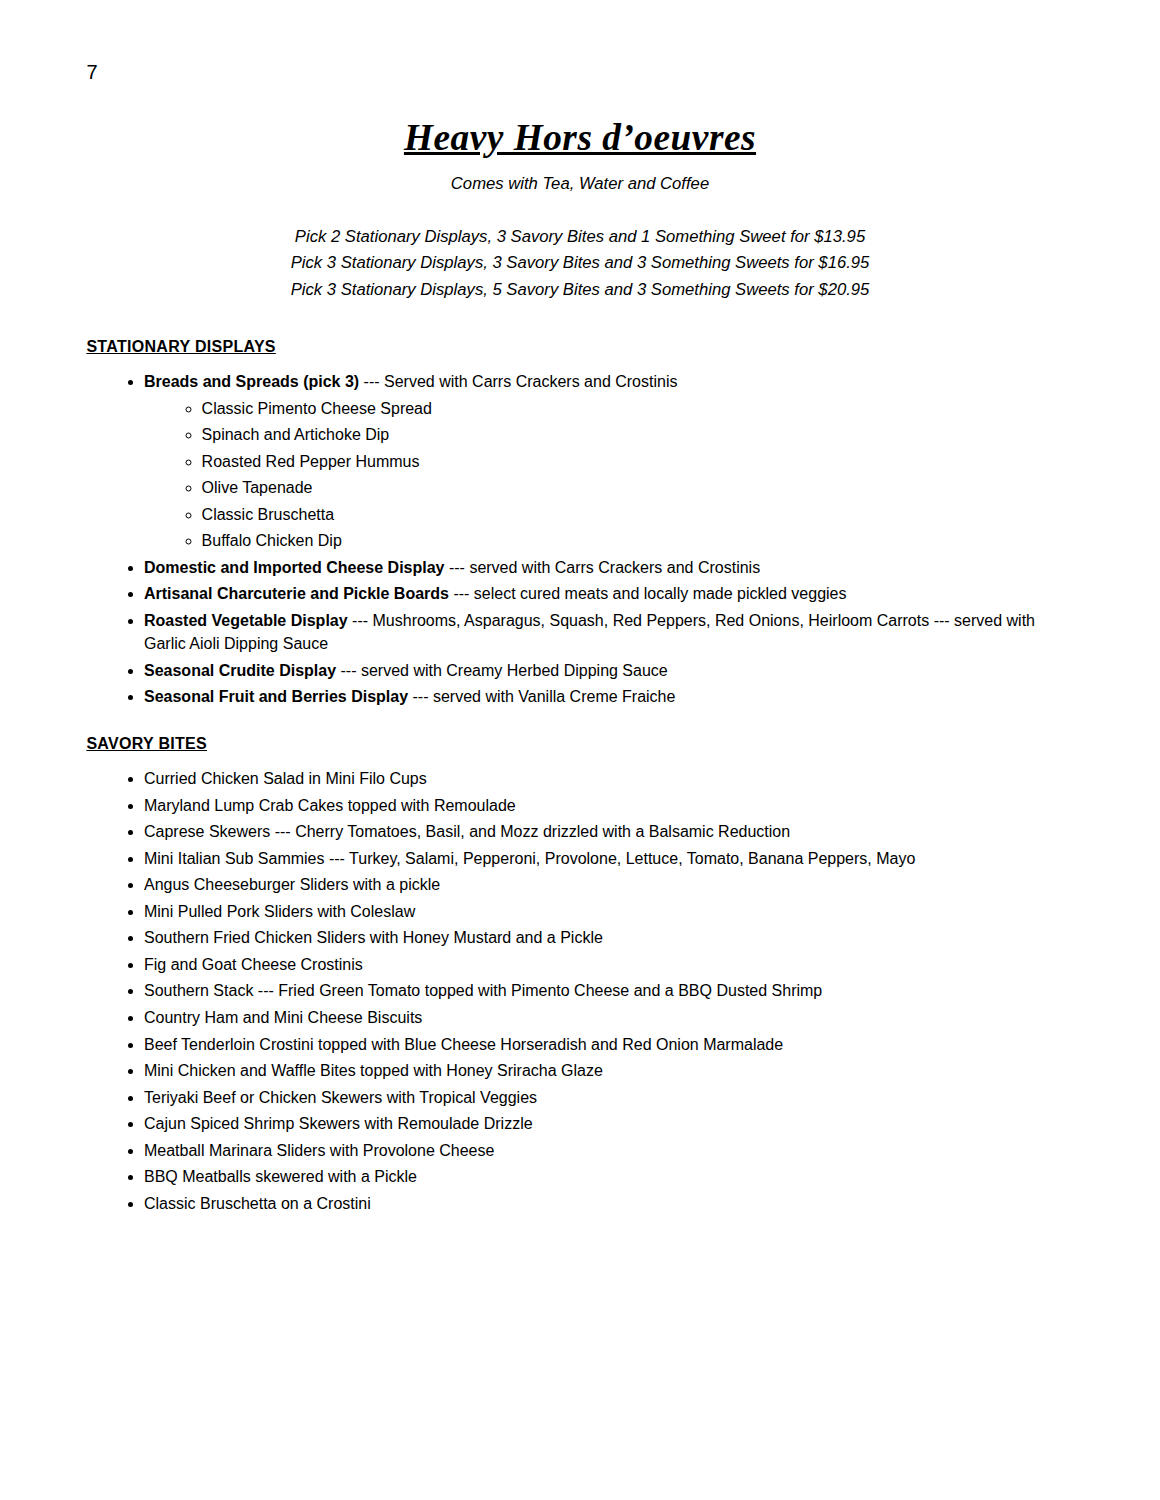7
Heavy Hors d’oeuvres
Comes with Tea, Water and Coffee
Pick 2 Stationary Displays, 3 Savory Bites and 1 Something Sweet for $13.95
Pick 3 Stationary Displays, 3 Savory Bites and 3 Something Sweets for $16.95
Pick 3 Stationary Displays, 5 Savory Bites and 3 Something Sweets for $20.95
Stationary Displays
Breads and Spreads (pick 3) --- Served with Carrs Crackers and Crostinis
Classic Pimento Cheese Spread
Spinach and Artichoke Dip
Roasted Red Pepper Hummus
Olive Tapenade
Classic Bruschetta
Buffalo Chicken Dip
Domestic and Imported Cheese Display --- served with Carrs Crackers and Crostinis
Artisanal Charcuterie and Pickle Boards --- select cured meats and locally made pickled veggies
Roasted Vegetable Display --- Mushrooms, Asparagus, Squash, Red Peppers, Red Onions, Heirloom Carrots --- served with Garlic Aioli Dipping Sauce
Seasonal Crudite Display --- served with Creamy Herbed Dipping Sauce
Seasonal Fruit and Berries Display --- served with Vanilla Creme Fraiche
Savory Bites
Curried Chicken Salad in Mini Filo Cups
Maryland Lump Crab Cakes topped with Remoulade
Caprese Skewers --- Cherry Tomatoes, Basil, and Mozz drizzled with a Balsamic Reduction
Mini Italian Sub Sammies --- Turkey, Salami, Pepperoni, Provolone, Lettuce, Tomato, Banana Peppers, Mayo
Angus Cheeseburger Sliders with a pickle
Mini Pulled Pork Sliders with Coleslaw
Southern Fried Chicken Sliders with Honey Mustard and a Pickle
Fig and Goat Cheese Crostinis
Southern Stack --- Fried Green Tomato topped with Pimento Cheese and a BBQ Dusted Shrimp
Country Ham and Mini Cheese Biscuits
Beef Tenderloin Crostini topped with Blue Cheese Horseradish and Red Onion Marmalade
Mini Chicken and Waffle Bites topped with Honey Sriracha Glaze
Teriyaki Beef or Chicken Skewers with Tropical Veggies
Cajun Spiced Shrimp Skewers with Remoulade Drizzle
Meatball Marinara Sliders with Provolone Cheese
BBQ Meatballs skewered with a Pickle
Classic Bruschetta on a Crostini